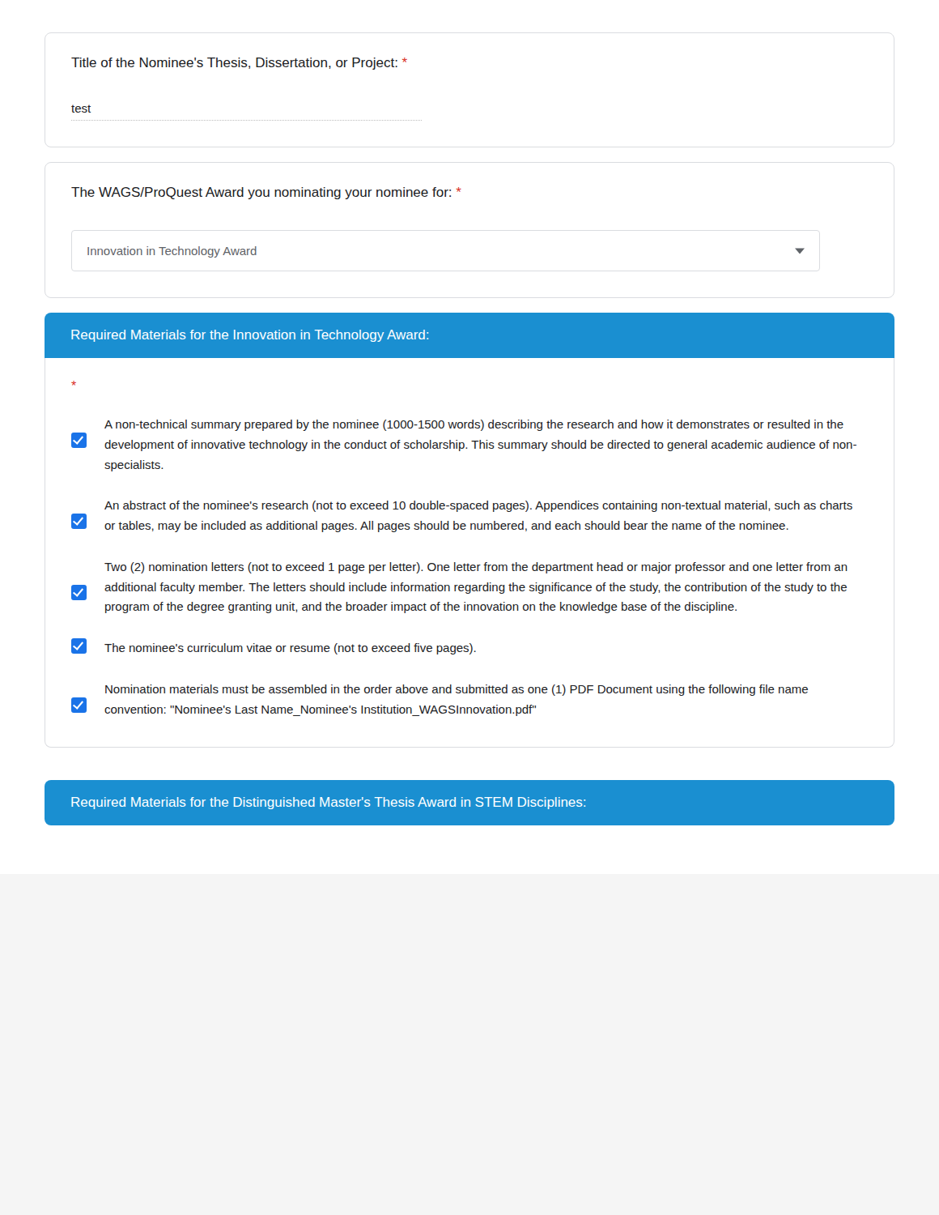Title of the Nominee's Thesis, Dissertation, or Project: *
test
The WAGS/ProQuest Award you nominating your nominee for: *
Innovation in Technology Award
Required Materials for the Innovation in Technology Award:
*
A non-technical summary prepared by the nominee (1000-1500 words) describing the research and how it demonstrates or resulted in the development of innovative technology in the conduct of scholarship. This summary should be directed to general academic audience of non-specialists.
An abstract of the nominee's research (not to exceed 10 double-spaced pages). Appendices containing non-textual material, such as charts or tables, may be included as additional pages. All pages should be numbered, and each should bear the name of the nominee.
Two (2) nomination letters (not to exceed 1 page per letter). One letter from the department head or major professor and one letter from an additional faculty member. The letters should include information regarding the significance of the study, the contribution of the study to the program of the degree granting unit, and the broader impact of the innovation on the knowledge base of the discipline.
The nominee's curriculum vitae or resume (not to exceed five pages).
Nomination materials must be assembled in the order above and submitted as one (1) PDF Document using the following file name convention: "Nominee's Last Name_Nominee's Institution_WAGSInnovation.pdf"
Required Materials for the Distinguished Master's Thesis Award in STEM Disciplines: